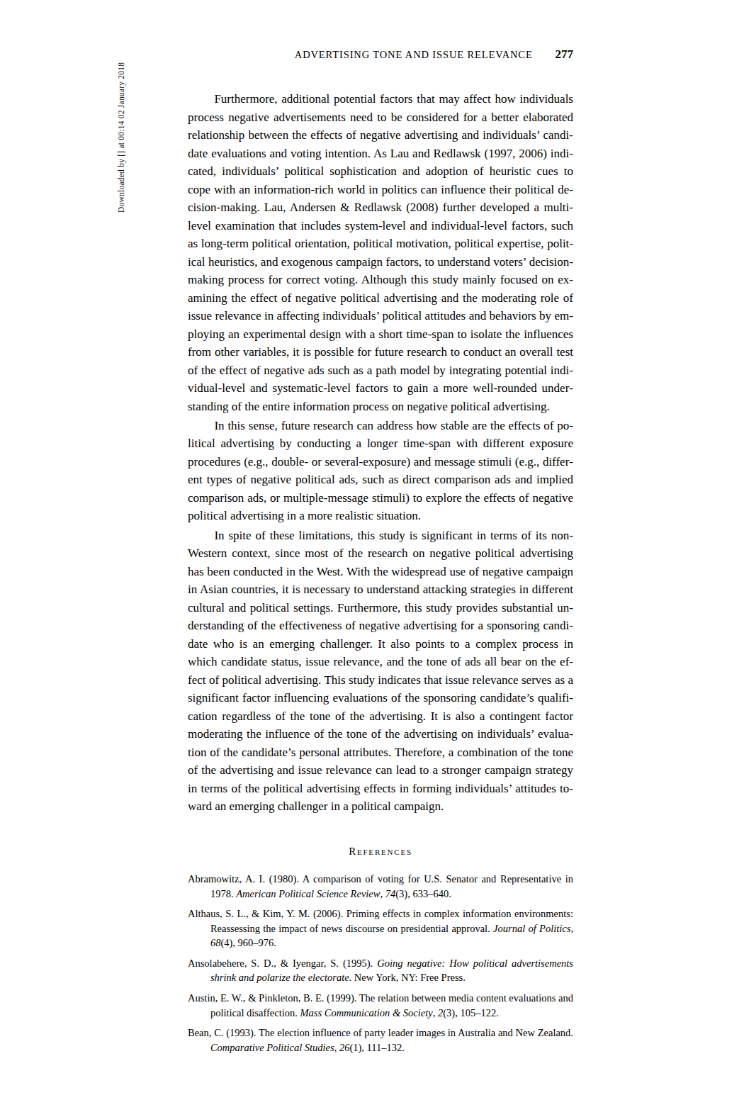Downloaded by [] at 00:14 02 January 2018
Advertising Tone and Issue Relevance 277
Furthermore, additional potential factors that may affect how individuals process negative advertisements need to be considered for a better elaborated relationship between the effects of negative advertising and individuals’ candidate evaluations and voting intention. As Lau and Redlawsk (1997, 2006) indicated, individuals’ political sophistication and adoption of heuristic cues to cope with an information-rich world in politics can influence their political decision-making. Lau, Andersen & Redlawsk (2008) further developed a multilevel examination that includes system-level and individual-level factors, such as long-term political orientation, political motivation, political expertise, political heuristics, and exogenous campaign factors, to understand voters’ decision-making process for correct voting. Although this study mainly focused on examining the effect of negative political advertising and the moderating role of issue relevance in affecting individuals’ political attitudes and behaviors by employing an experimental design with a short time-span to isolate the influences from other variables, it is possible for future research to conduct an overall test of the effect of negative ads such as a path model by integrating potential individual-level and systematic-level factors to gain a more well-rounded understanding of the entire information process on negative political advertising.
In this sense, future research can address how stable are the effects of political advertising by conducting a longer time-span with different exposure procedures (e.g., double- or several-exposure) and message stimuli (e.g., different types of negative political ads, such as direct comparison ads and implied comparison ads, or multiple-message stimuli) to explore the effects of negative political advertising in a more realistic situation.
In spite of these limitations, this study is significant in terms of its non-Western context, since most of the research on negative political advertising has been conducted in the West. With the widespread use of negative campaign in Asian countries, it is necessary to understand attacking strategies in different cultural and political settings. Furthermore, this study provides substantial understanding of the effectiveness of negative advertising for a sponsoring candidate who is an emerging challenger. It also points to a complex process in which candidate status, issue relevance, and the tone of ads all bear on the effect of political advertising. This study indicates that issue relevance serves as a significant factor influencing evaluations of the sponsoring candidate’s qualification regardless of the tone of the advertising. It is also a contingent factor moderating the influence of the tone of the advertising on individuals’ evaluation of the candidate’s personal attributes. Therefore, a combination of the tone of the advertising and issue relevance can lead to a stronger campaign strategy in terms of the political advertising effects in forming individuals’ attitudes toward an emerging challenger in a political campaign.
References
Abramowitz, A. I. (1980). A comparison of voting for U.S. Senator and Representative in 1978. American Political Science Review, 74(3), 633–640.
Althaus, S. L., & Kim, Y. M. (2006). Priming effects in complex information environments: Reassessing the impact of news discourse on presidential approval. Journal of Politics, 68(4), 960–976.
Ansolabehere, S. D., & Iyengar, S. (1995). Going negative: How political advertisements shrink and polarize the electorate. New York, NY: Free Press.
Austin, E. W., & Pinkleton, B. E. (1999). The relation between media content evaluations and political disaffection. Mass Communication & Society, 2(3), 105–122.
Bean, C. (1993). The election influence of party leader images in Australia and New Zealand. Comparative Political Studies, 26(1), 111–132.